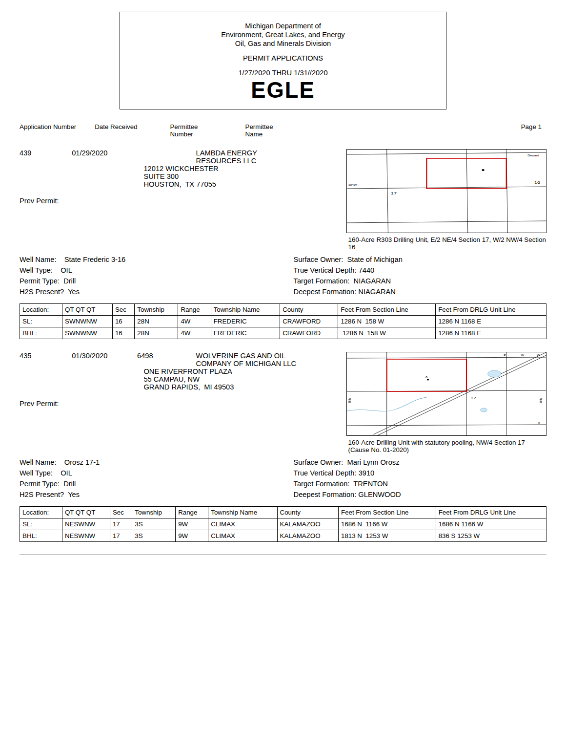Michigan Department of
Environment, Great Lakes, and Energy
Oil, Gas and Minerals Division
PERMIT APPLICATIONS
1/27/2020 THRU 1/31//2020
EGLE
Application Number
Date Received
Permittee
Number
Permittee
Name
Page 1
439
01/29/2020
LAMBDA ENERGY
RESOURCES LLC
12012 WICKCHESTER
SUITE 300
HOUSTON, TX 77055
Prev Permit:
Deward 304W 17 16
160-Acre R303 Drilling Unit, E/2 NE/4 Section 17, W/2 NW/4 Section 16
Well Name: State Frederic 3-16
Well Type: OIL
Permit Type: Drill
H2S Present? Yes
Surface Owner: State of Michigan
True Vertical Depth: 7440
Target Formation: NIAGARAN
Deepest Formation: NIAGARAN
| Location: | QT QT QT | Sec | Township | Range | Township Name | County | Feet From Section Line | Feet From DRLG Unit Line |
| --- | --- | --- | --- | --- | --- | --- | --- | --- |
| SL: | SWNWNW | 16 | 28N | 4W | FREDERIC | CRAWFORD | 1286 N 158 W | 1286 N 1168 E |
| BHL: | SWNWNW | 16 | 28N | 4W | FREDERIC | CRAWFORD | 1286 N 158 W | 1286 N 1168 E |
435
01/30/2020
6498
WOLVERINE GAS AND OIL
COMPANY OF MICHIGAN LLC
ONE RIVERFRONT PLAZA
55 CAMPAU, NW
GRAND RAPIDS, MI 49503
Prev Permit:
x P W W 36th 40th 17 o
160-Acre Drilling Unit with statutory pooling, NW/4 Section 17 (Cause No. 01-2020)
Well Name: Orosz 17-1
Well Type: OIL
Permit Type: Drill
H2S Present? Yes
Surface Owner: Mari Lynn Orosz
True Vertical Depth: 3910
Target Formation: TRENTON
Deepest Formation: GLENWOOD
| Location: | QT QT QT | Sec | Township | Range | Township Name | County | Feet From Section Line | Feet From DRLG Unit Line |
| --- | --- | --- | --- | --- | --- | --- | --- | --- |
| SL: | NESWNW | 17 | 3S | 9W | CLIMAX | KALAMAZOO | 1686 N 1166 W | 1686 N 1166 W |
| BHL: | NESWNW | 17 | 3S | 9W | CLIMAX | KALAMAZOO | 1813 N 1253 W | 836 S 1253 W |